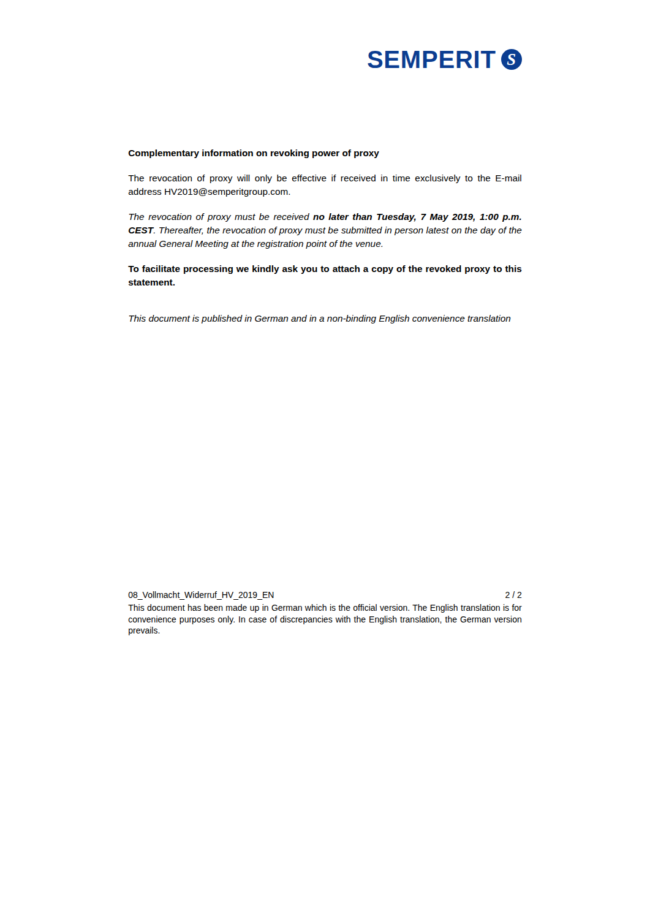SEMPERIT S
Complementary information on revoking power of proxy
The revocation of proxy will only be effective if received in time exclusively to the E-mail address HV2019@semperitgroup.com.
The revocation of proxy must be received no later than Tuesday, 7 May 2019, 1:00 p.m. CEST. Thereafter, the revocation of proxy must be submitted in person latest on the day of the annual General Meeting at the registration point of the venue.
To facilitate processing we kindly ask you to attach a copy of the revoked proxy to this statement.
This document is published in German and in a non-binding English convenience translation
08_Vollmacht_Widerruf_HV_2019_EN 2 / 2
This document has been made up in German which is the official version. The English translation is for convenience purposes only. In case of discrepancies with the English translation, the German version prevails.